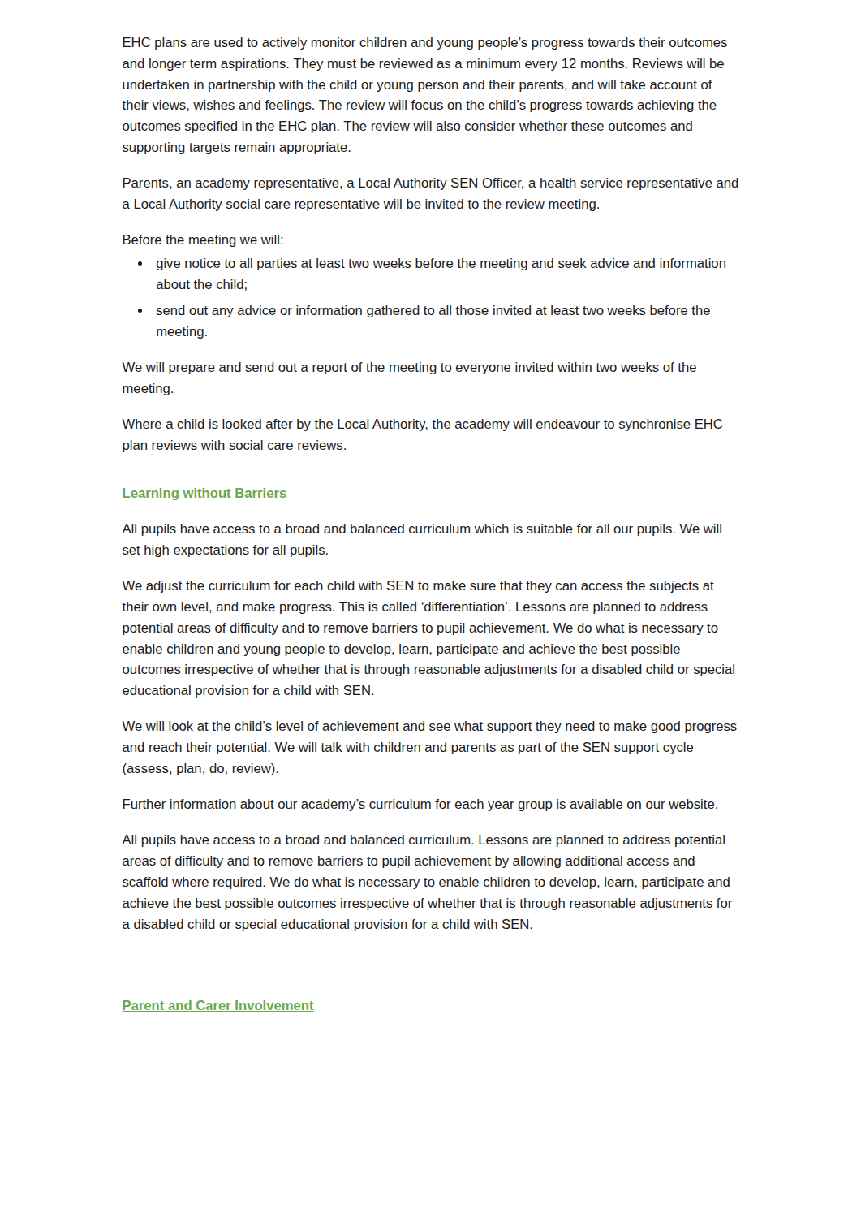EHC plans are used to actively monitor children and young people’s progress towards their outcomes and longer term aspirations. They must be reviewed as a minimum every 12 months. Reviews will be undertaken in partnership with the child or young person and their parents, and will take account of their views, wishes and feelings. The review will focus on the child’s progress towards achieving the outcomes specified in the EHC plan. The review will also consider whether these outcomes and supporting targets remain appropriate.
Parents, an academy representative, a Local Authority SEN Officer, a health service representative and a Local Authority social care representative will be invited to the review meeting.
Before the meeting we will:
give notice to all parties at least two weeks before the meeting and seek advice and information about the child;
send out any advice or information gathered to all those invited at least two weeks before the meeting.
We will prepare and send out a report of the meeting to everyone invited within two weeks of the meeting.
Where a child is looked after by the Local Authority, the academy will endeavour to synchronise EHC plan reviews with social care reviews.
Learning without Barriers
All pupils have access to a broad and balanced curriculum which is suitable for all our pupils. We will set high expectations for all pupils.
We adjust the curriculum for each child with SEN to make sure that they can access the subjects at their own level, and make progress. This is called ‘differentiation’. Lessons are planned to address potential areas of difficulty and to remove barriers to pupil achievement. We do what is necessary to enable children and young people to develop, learn, participate and achieve the best possible outcomes irrespective of whether that is through reasonable adjustments for a disabled child or special educational provision for a child with SEN.
We will look at the child’s level of achievement and see what support they need to make good progress and reach their potential. We will talk with children and parents as part of the SEN support cycle (assess, plan, do, review).
Further information about our academy’s curriculum for each year group is available on our website.
All pupils have access to a broad and balanced curriculum. Lessons are planned to address potential areas of difficulty and to remove barriers to pupil achievement by allowing additional access and scaffold where required. We do what is necessary to enable children to develop, learn, participate and achieve the best possible outcomes irrespective of whether that is through reasonable adjustments for a disabled child or special educational provision for a child with SEN.
Parent and Carer Involvement